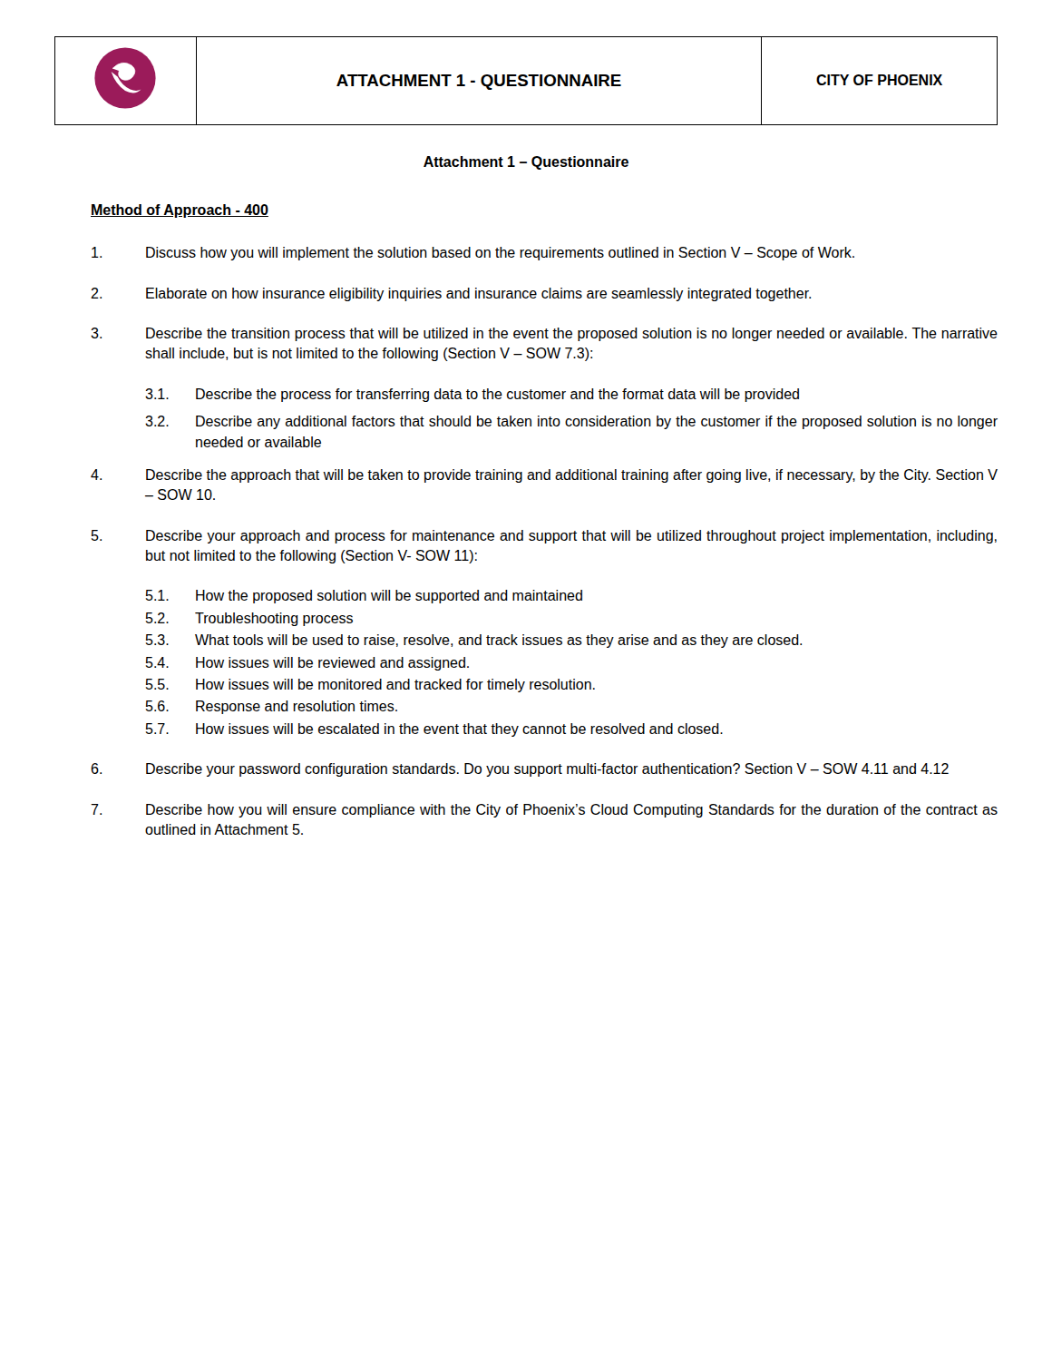| | ATTACHMENT 1 - QUESTIONNAIRE | CITY OF PHOENIX |
Attachment 1 – Questionnaire
Method of Approach - 400
1.
Discuss how you will implement the solution based on the requirements outlined in Section V – Scope of Work.
2.
Elaborate on how insurance eligibility inquiries and insurance claims are seamlessly integrated together.
3.
Describe the transition process that will be utilized in the event the proposed solution is no longer needed or available. The narrative shall include, but is not limited to the following (Section V – SOW 7.3):
3.1.
Describe the process for transferring data to the customer and the format data will be provided
3.2.
Describe any additional factors that should be taken into consideration by the customer if the proposed solution is no longer needed or available
4.
Describe the approach that will be taken to provide training and additional training after going live, if necessary, by the City. Section V – SOW 10.
5.
Describe your approach and process for maintenance and support that will be utilized throughout project implementation, including, but not limited to the following (Section V- SOW 11):
5.1.
How the proposed solution will be supported and maintained
5.2.
Troubleshooting process
5.3.
What tools will be used to raise, resolve, and track issues as they arise and as they are closed.
5.4.
How issues will be reviewed and assigned.
5.5.
How issues will be monitored and tracked for timely resolution.
5.6.
Response and resolution times.
5.7.
How issues will be escalated in the event that they cannot be resolved and closed.
6.
Describe your password configuration standards. Do you support multi-factor authentication? Section V – SOW 4.11 and 4.12
7.
Describe how you will ensure compliance with the City of Phoenix’s Cloud Computing Standards for the duration of the contract as outlined in Attachment 5.